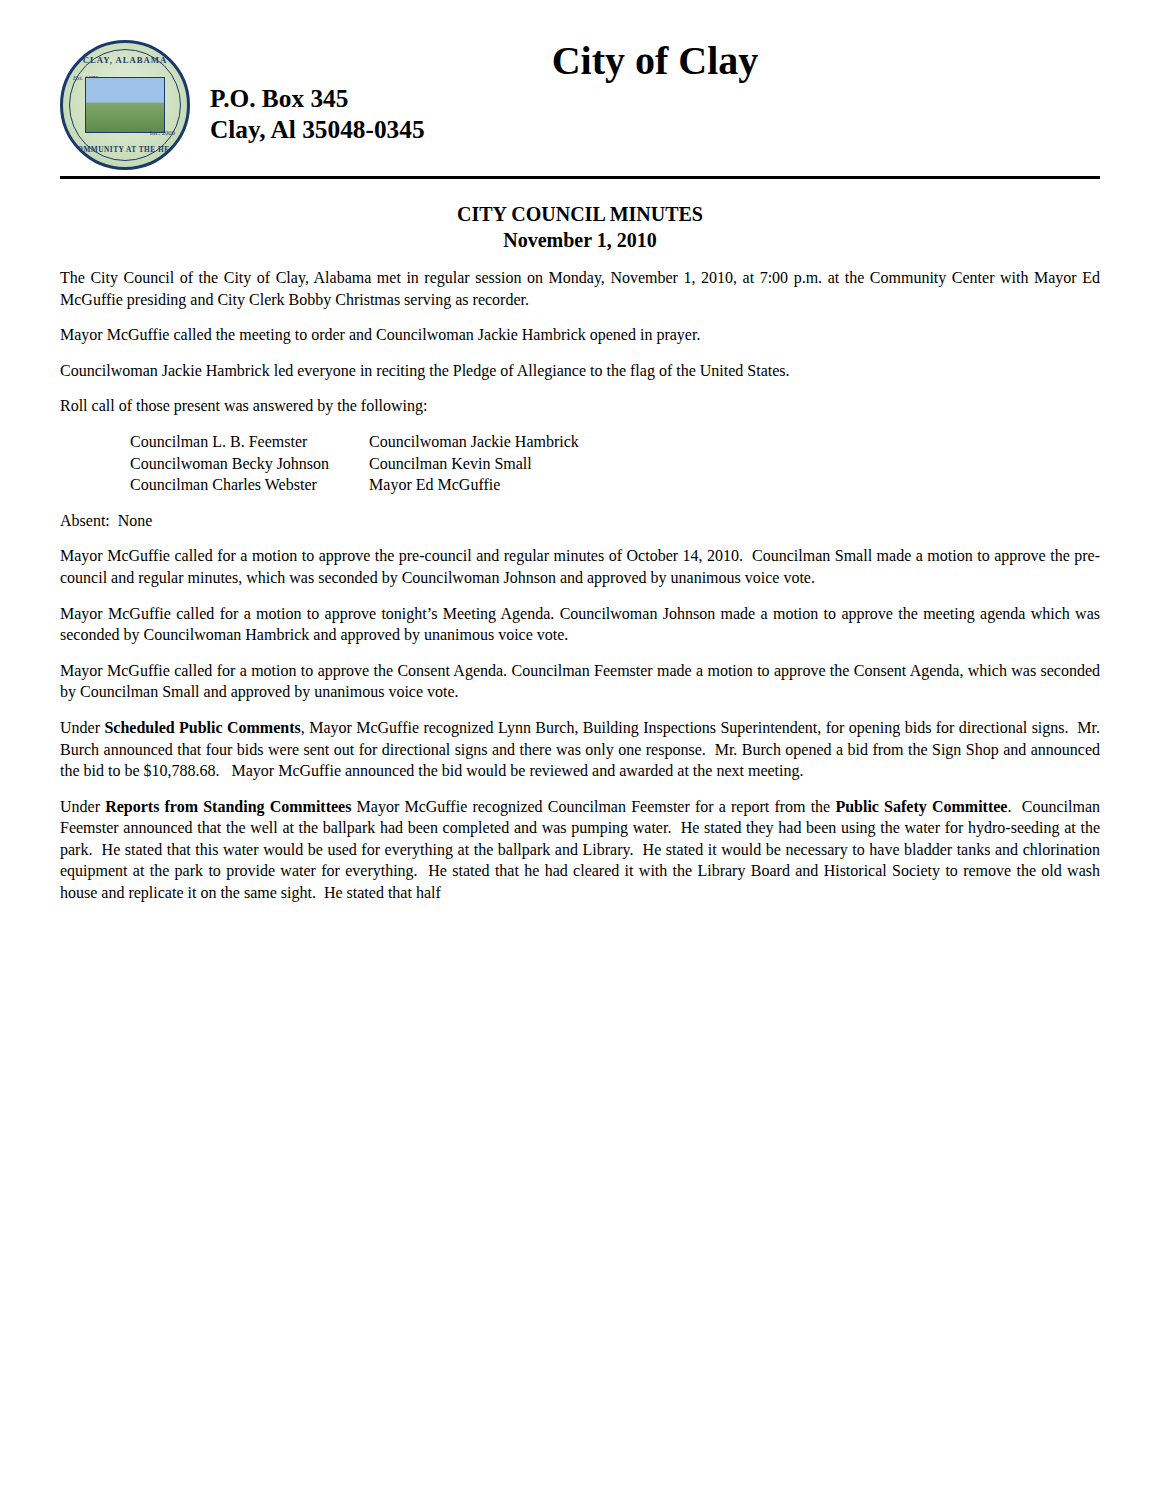CLAY, ALABAMA
Est. 1870
Inc. 2000
A COMMUNITY AT THE HEART
City of Clay
P.O. Box 345
Clay, Al 35048-0345
CITY COUNCIL MINUTES November 1, 2010
The City Council of the City of Clay, Alabama met in regular session on Monday, November 1, 2010, at 7:00 p.m. at the Community Center with Mayor Ed McGuffie presiding and City Clerk Bobby Christmas serving as recorder.
Mayor McGuffie called the meeting to order and Councilwoman Jackie Hambrick opened in prayer.
Councilwoman Jackie Hambrick led everyone in reciting the Pledge of Allegiance to the flag of the United States.
Roll call of those present was answered by the following:
| Councilman L. B. Feemster | Councilwoman Jackie Hambrick |
| Councilwoman Becky Johnson | Councilman Kevin Small |
| Councilman Charles Webster | Mayor Ed McGuffie |
Absent: None
Mayor McGuffie called for a motion to approve the pre-council and regular minutes of October 14, 2010. Councilman Small made a motion to approve the pre-council and regular minutes, which was seconded by Councilwoman Johnson and approved by unanimous voice vote.
Mayor McGuffie called for a motion to approve tonight’s Meeting Agenda. Councilwoman Johnson made a motion to approve the meeting agenda which was seconded by Councilwoman Hambrick and approved by unanimous voice vote.
Mayor McGuffie called for a motion to approve the Consent Agenda. Councilman Feemster made a motion to approve the Consent Agenda, which was seconded by Councilman Small and approved by unanimous voice vote.
Under Scheduled Public Comments, Mayor McGuffie recognized Lynn Burch, Building Inspections Superintendent, for opening bids for directional signs. Mr. Burch announced that four bids were sent out for directional signs and there was only one response. Mr. Burch opened a bid from the Sign Shop and announced the bid to be $10,788.68. Mayor McGuffie announced the bid would be reviewed and awarded at the next meeting.
Under Reports from Standing Committees Mayor McGuffie recognized Councilman Feemster for a report from the Public Safety Committee. Councilman Feemster announced that the well at the ballpark had been completed and was pumping water. He stated they had been using the water for hydro-seeding at the park. He stated that this water would be used for everything at the ballpark and Library. He stated it would be necessary to have bladder tanks and chlorination equipment at the park to provide water for everything. He stated that he had cleared it with the Library Board and Historical Society to remove the old wash house and replicate it on the same sight. He stated that half